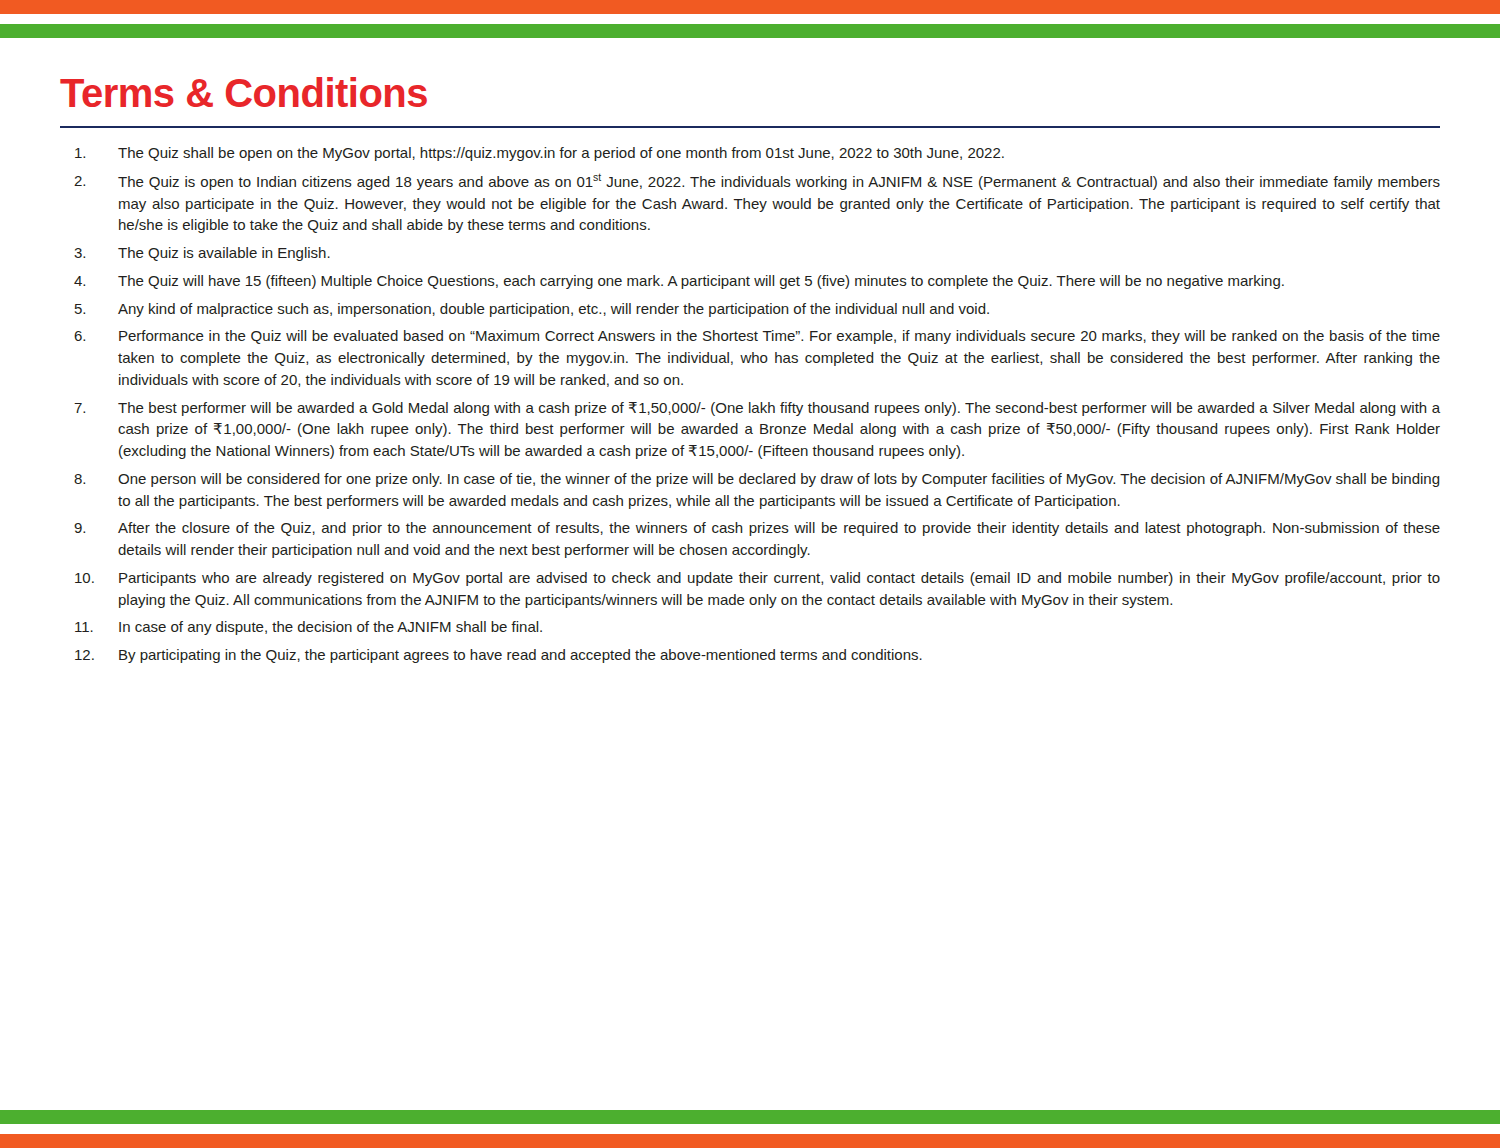Terms & Conditions
The Quiz shall be open on the MyGov portal, https://quiz.mygov.in for a period of one month from 01st June, 2022 to 30th June, 2022.
The Quiz is open to Indian citizens aged 18 years and above as on 01st June, 2022. The individuals working in AJNIFM & NSE (Permanent & Contractual) and also their immediate family members may also participate in the Quiz. However, they would not be eligible for the Cash Award. They would be granted only the Certificate of Participation. The participant is required to self certify that he/she is eligible to take the Quiz and shall abide by these terms and conditions.
The Quiz is available in English.
The Quiz will have 15 (fifteen) Multiple Choice Questions, each carrying one mark. A participant will get 5 (five) minutes to complete the Quiz. There will be no negative marking.
Any kind of malpractice such as, impersonation, double participation, etc., will render the participation of the individual null and void.
Performance in the Quiz will be evaluated based on “Maximum Correct Answers in the Shortest Time”. For example, if many individuals secure 20 marks, they will be ranked on the basis of the time taken to complete the Quiz, as electronically determined, by the mygov.in. The individual, who has completed the Quiz at the earliest, shall be considered the best performer. After ranking the individuals with score of 20, the individuals with score of 19 will be ranked, and so on.
The best performer will be awarded a Gold Medal along with a cash prize of ₹1,50,000/- (One lakh fifty thousand rupees only). The second-best performer will be awarded a Silver Medal along with a cash prize of ₹1,00,000/- (One lakh rupee only). The third best performer will be awarded a Bronze Medal along with a cash prize of ₹50,000/- (Fifty thousand rupees only). First Rank Holder (excluding the National Winners) from each State/UTs will be awarded a cash prize of ₹15,000/- (Fifteen thousand rupees only).
One person will be considered for one prize only. In case of tie, the winner of the prize will be declared by draw of lots by Computer facilities of MyGov. The decision of AJNIFM/MyGov shall be binding to all the participants. The best performers will be awarded medals and cash prizes, while all the participants will be issued a Certificate of Participation.
After the closure of the Quiz, and prior to the announcement of results, the winners of cash prizes will be required to provide their identity details and latest photograph. Non-submission of these details will render their participation null and void and the next best performer will be chosen accordingly.
Participants who are already registered on MyGov portal are advised to check and update their current, valid contact details (email ID and mobile number) in their MyGov profile/account, prior to playing the Quiz. All communications from the AJNIFM to the participants/winners will be made only on the contact details available with MyGov in their system.
In case of any dispute, the decision of the AJNIFM shall be final.
By participating in the Quiz, the participant agrees to have read and accepted the above-mentioned terms and conditions.